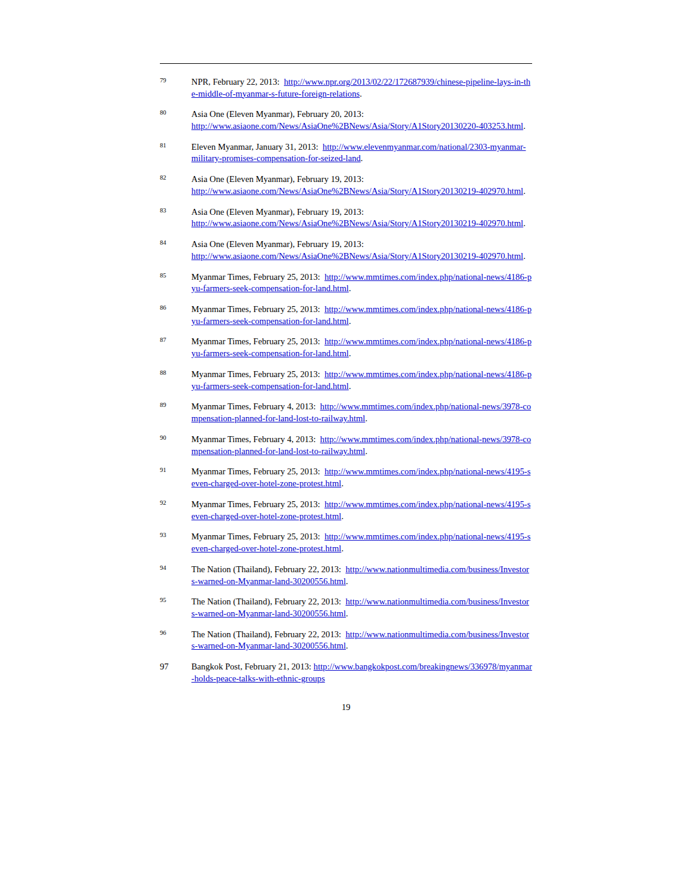| 79 | NPR, February 22, 2013: http://www.npr.org/2013/02/22/172687939/chinese-pipeline-lays-in-the-middle-of-myanmar-s-future-foreign-relations . |
| 80 | Asia One (Eleven Myanmar), February 20, 2013: http://www.asiaone.com/News/AsiaOne%2BNews/Asia/Story/A1Story20130220-403253.html . |
| 81 | Eleven Myanmar, January 31, 2013: http://www.elevenmyanmar.com/national/2303-myanmar-military-promises-compensation-for-seized-land . |
| 82 | Asia One (Eleven Myanmar), February 19, 2013: http://www.asiaone.com/News/AsiaOne%2BNews/Asia/Story/A1Story20130219-402970.html . |
| 83 | Asia One (Eleven Myanmar), February 19, 2013: http://www.asiaone.com/News/AsiaOne%2BNews/Asia/Story/A1Story20130219-402970.html . |
| 84 | Asia One (Eleven Myanmar), February 19, 2013: http://www.asiaone.com/News/AsiaOne%2BNews/Asia/Story/A1Story20130219-402970.html . |
| 85 | Myanmar Times, February 25, 2013: http://www.mmtimes.com/index.php/national-news/4186-pyu-farmers-seek-compensation-for-land.html . |
| 86 | Myanmar Times, February 25, 2013: http://www.mmtimes.com/index.php/national-news/4186-pyu-farmers-seek-compensation-for-land.html . |
| 87 | Myanmar Times, February 25, 2013: http://www.mmtimes.com/index.php/national-news/4186-pyu-farmers-seek-compensation-for-land.html . |
| 88 | Myanmar Times, February 25, 2013: http://www.mmtimes.com/index.php/national-news/4186-pyu-farmers-seek-compensation-for-land.html . |
| 89 | Myanmar Times, February 4, 2013: http://www.mmtimes.com/index.php/national-news/3978-compensation-planned-for-land-lost-to-railway.html . |
| 90 | Myanmar Times, February 4, 2013: http://www.mmtimes.com/index.php/national-news/3978-compensation-planned-for-land-lost-to-railway.html . |
| 91 | Myanmar Times, February 25, 2013: http://www.mmtimes.com/index.php/national-news/4195-seven-charged-over-hotel-zone-protest.html . |
| 92 | Myanmar Times, February 25, 2013: http://www.mmtimes.com/index.php/national-news/4195-seven-charged-over-hotel-zone-protest.html . |
| 93 | Myanmar Times, February 25, 2013: http://www.mmtimes.com/index.php/national-news/4195-seven-charged-over-hotel-zone-protest.html . |
| 94 | The Nation (Thailand), February 22, 2013: http://www.nationmultimedia.com/business/Investors-warned-on-Myanmar-land-30200556.html . |
| 95 | The Nation (Thailand), February 22, 2013: http://www.nationmultimedia.com/business/Investors-warned-on-Myanmar-land-30200556.html . |
| 96 | The Nation (Thailand), February 22, 2013: http://www.nationmultimedia.com/business/Investors-warned-on-Myanmar-land-30200556.html . |
| 97 | Bangkok Post, February 21, 2013: http://www.bangkokpost.com/breakingnews/336978/myanmar-holds-peace-talks-with-ethnic-groups |
19